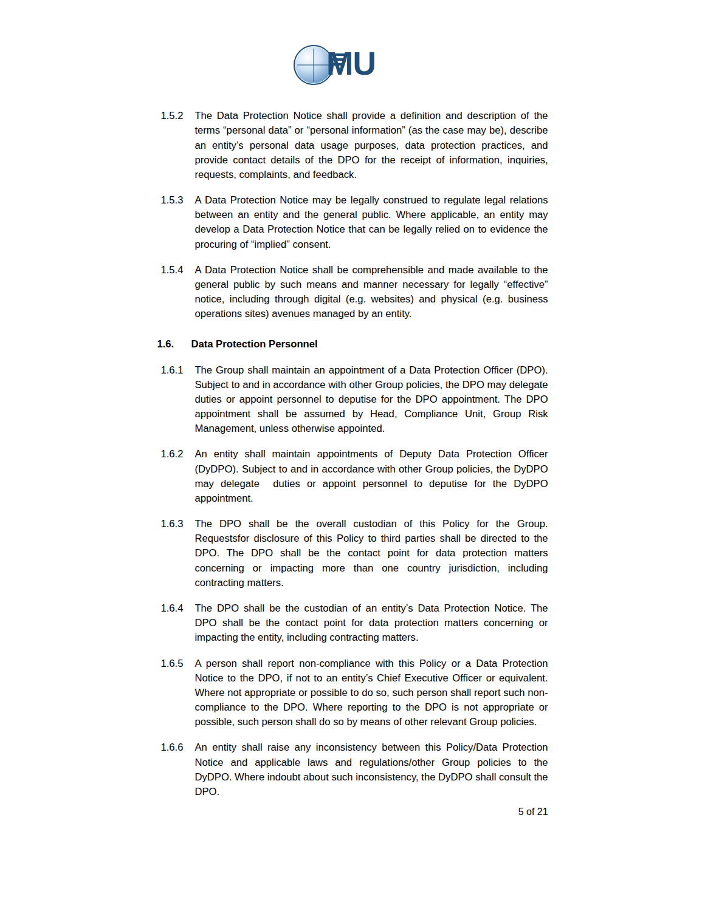MU
1.5.2
The Data Protection Notice shall provide a definition and description of the terms “personal data” or “personal information” (as the case may be), describe an entity’s personal data usage purposes, data protection practices, and provide contact details of the DPO for the receipt of information, inquiries, requests, complaints, and feedback.
1.5.3
A Data Protection Notice may be legally construed to regulate legal relations between an entity and the general public. Where applicable, an entity may develop a Data Protection Notice that can be legally relied on to evidence the procuring of “implied” consent.
1.5.4
A Data Protection Notice shall be comprehensible and made available to the general public by such means and manner necessary for legally “effective” notice, including through digital (e.g. websites) and physical (e.g. business operations sites) avenues managed by an entity.
1.6. Data Protection Personnel
1.6.1
The Group shall maintain an appointment of a Data Protection Officer (DPO). Subject to and in accordance with other Group policies, the DPO may delegate duties or appoint personnel to deputise for the DPO appointment. The DPO appointment shall be assumed by Head, Compliance Unit, Group Risk Management, unless otherwise appointed.
1.6.2
An entity shall maintain appointments of Deputy Data Protection Officer (DyDPO). Subject to and in accordance with other Group policies, the DyDPO may delegate duties or appoint personnel to deputise for the DyDPO appointment.
1.6.3
The DPO shall be the overall custodian of this Policy for the Group. Requestsfor disclosure of this Policy to third parties shall be directed to the DPO. The DPO shall be the contact point for data protection matters concerning or impacting more than one country jurisdiction, including contracting matters.
1.6.4
The DPO shall be the custodian of an entity’s Data Protection Notice. The DPO shall be the contact point for data protection matters concerning or impacting the entity, including contracting matters.
1.6.5
A person shall report non-compliance with this Policy or a Data Protection Notice to the DPO, if not to an entity’s Chief Executive Officer or equivalent. Where not appropriate or possible to do so, such person shall report such non-compliance to the DPO. Where reporting to the DPO is not appropriate or possible, such person shall do so by means of other relevant Group policies.
1.6.6
An entity shall raise any inconsistency between this Policy/Data Protection Notice and applicable laws and regulations/other Group policies to the DyDPO. Where indoubt about such inconsistency, the DyDPO shall consult the DPO.
5 of 21